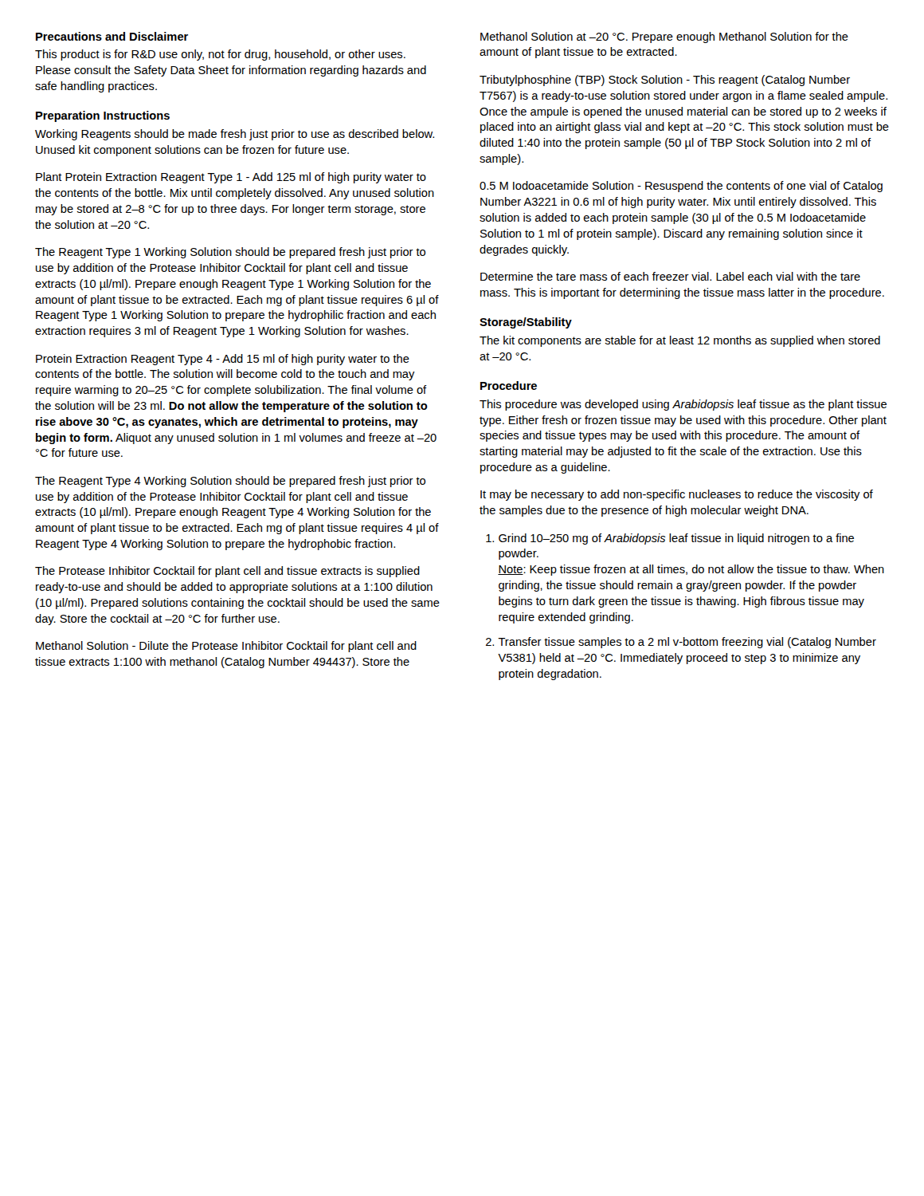Precautions and Disclaimer
This product is for R&D use only, not for drug, household, or other uses. Please consult the Safety Data Sheet for information regarding hazards and safe handling practices.
Preparation Instructions
Working Reagents should be made fresh just prior to use as described below. Unused kit component solutions can be frozen for future use.
Plant Protein Extraction Reagent Type 1 - Add 125 ml of high purity water to the contents of the bottle. Mix until completely dissolved. Any unused solution may be stored at 2–8 °C for up to three days. For longer term storage, store the solution at –20 °C.
The Reagent Type 1 Working Solution should be prepared fresh just prior to use by addition of the Protease Inhibitor Cocktail for plant cell and tissue extracts (10 µl/ml). Prepare enough Reagent Type 1 Working Solution for the amount of plant tissue to be extracted. Each mg of plant tissue requires 6 µl of Reagent Type 1 Working Solution to prepare the hydrophilic fraction and each extraction requires 3 ml of Reagent Type 1 Working Solution for washes.
Protein Extraction Reagent Type 4 - Add 15 ml of high purity water to the contents of the bottle. The solution will become cold to the touch and may require warming to 20–25 °C for complete solubilization. The final volume of the solution will be 23 ml. Do not allow the temperature of the solution to rise above 30 °C, as cyanates, which are detrimental to proteins, may begin to form. Aliquot any unused solution in 1 ml volumes and freeze at –20 °C for future use.
The Reagent Type 4 Working Solution should be prepared fresh just prior to use by addition of the Protease Inhibitor Cocktail for plant cell and tissue extracts (10 µl/ml). Prepare enough Reagent Type 4 Working Solution for the amount of plant tissue to be extracted. Each mg of plant tissue requires 4 µl of Reagent Type 4 Working Solution to prepare the hydrophobic fraction.
The Protease Inhibitor Cocktail for plant cell and tissue extracts is supplied ready-to-use and should be added to appropriate solutions at a 1:100 dilution (10 µl/ml). Prepared solutions containing the cocktail should be used the same day. Store the cocktail at –20 °C for further use.
Methanol Solution - Dilute the Protease Inhibitor Cocktail for plant cell and tissue extracts 1:100 with methanol (Catalog Number 494437). Store the Methanol Solution at –20 °C. Prepare enough Methanol Solution for the amount of plant tissue to be extracted.
Tributylphosphine (TBP) Stock Solution - This reagent (Catalog Number T7567) is a ready-to-use solution stored under argon in a flame sealed ampule. Once the ampule is opened the unused material can be stored up to 2 weeks if placed into an airtight glass vial and kept at –20 °C. This stock solution must be diluted 1:40 into the protein sample (50 µl of TBP Stock Solution into 2 ml of sample).
0.5 M Iodoacetamide Solution - Resuspend the contents of one vial of Catalog Number A3221 in 0.6 ml of high purity water. Mix until entirely dissolved. This solution is added to each protein sample (30 µl of the 0.5 M Iodoacetamide Solution to 1 ml of protein sample). Discard any remaining solution since it degrades quickly.
Determine the tare mass of each freezer vial. Label each vial with the tare mass. This is important for determining the tissue mass latter in the procedure.
Storage/Stability
The kit components are stable for at least 12 months as supplied when stored at –20 °C.
Procedure
This procedure was developed using Arabidopsis leaf tissue as the plant tissue type. Either fresh or frozen tissue may be used with this procedure. Other plant species and tissue types may be used with this procedure. The amount of starting material may be adjusted to fit the scale of the extraction. Use this procedure as a guideline.
It may be necessary to add non-specific nucleases to reduce the viscosity of the samples due to the presence of high molecular weight DNA.
Grind 10–250 mg of Arabidopsis leaf tissue in liquid nitrogen to a fine powder.
Note: Keep tissue frozen at all times, do not allow the tissue to thaw. When grinding, the tissue should remain a gray/green powder. If the powder begins to turn dark green the tissue is thawing. High fibrous tissue may require extended grinding.
Transfer tissue samples to a 2 ml v-bottom freezing vial (Catalog Number V5381) held at –20 °C. Immediately proceed to step 3 to minimize any protein degradation.